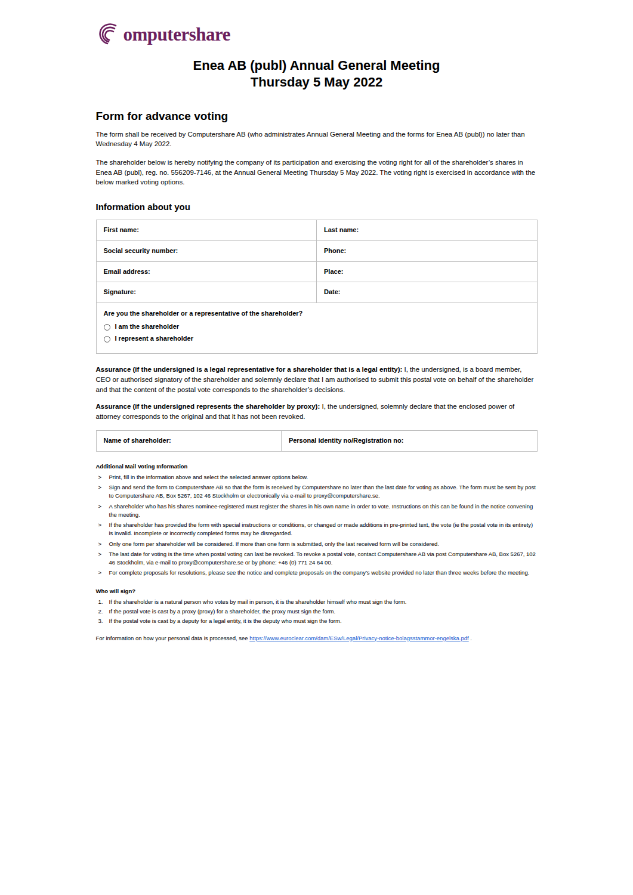omputershare
Enea AB (publ) Annual General Meeting
Thursday 5 May 2022
Form for advance voting
The form shall be received by Computershare AB (who administrates Annual General Meeting and the forms for Enea AB (publ)) no later than Wednesday 4 May 2022.
The shareholder below is hereby notifying the company of its participation and exercising the voting right for all of the shareholder’s shares in Enea AB (publ), reg. no. 556209-7146, at the Annual General Meeting Thursday 5 May 2022. The voting right is exercised in accordance with the below marked voting options.
Information about you
| First name: | Last name: |
| Social security number: | Phone: |
| Email address: | Place: |
| Signature: | Date: |
| Are you the shareholder or a representative of the shareholder? I am the shareholder I represent a shareholder |
Assurance (if the undersigned is a legal representative for a shareholder that is a legal entity): I, the undersigned, is a board member, CEO or authorised signatory of the shareholder and solemnly declare that I am authorised to submit this postal vote on behalf of the shareholder and that the content of the postal vote corresponds to the shareholder’s decisions.
Assurance (if the undersigned represents the shareholder by proxy): I, the undersigned, solemnly declare that the enclosed power of attorney corresponds to the original and that it has not been revoked.
| Name of shareholder: | Personal identity no/Registration no: |
Additional Mail Voting Information
Print, fill in the information above and select the selected answer options below.
Sign and send the form to Computershare AB so that the form is received by Computershare no later than the last date for voting as above. The form must be sent by post to Computershare AB, Box 5267, 102 46 Stockholm or electronically via e-mail to proxy@computershare.se.
A shareholder who has his shares nominee-registered must register the shares in his own name in order to vote. Instructions on this can be found in the notice convening the meeting.
If the shareholder has provided the form with special instructions or conditions, or changed or made additions in pre-printed text, the vote (ie the postal vote in its entirety) is invalid. Incomplete or incorrectly completed forms may be disregarded.
Only one form per shareholder will be considered. If more than one form is submitted, only the last received form will be considered.
The last date for voting is the time when postal voting can last be revoked. To revoke a postal vote, contact Computershare AB via post Computershare AB, Box 5267, 102 46 Stockholm, via e-mail to proxy@computershare.se or by phone: +46 (0) 771 24 64 00.
For complete proposals for resolutions, please see the notice and complete proposals on the company’s website provided no later than three weeks before the meeting.
Who will sign?
If the shareholder is a natural person who votes by mail in person, it is the shareholder himself who must sign the form.
If the postal vote is cast by a proxy (proxy) for a shareholder, the proxy must sign the form.
If the postal vote is cast by a deputy for a legal entity, it is the deputy who must sign the form.
For information on how your personal data is processed, see https://www.euroclear.com/dam/ESw/Legal/Privacy-notice-bolagsstammor-engelska.pdf .